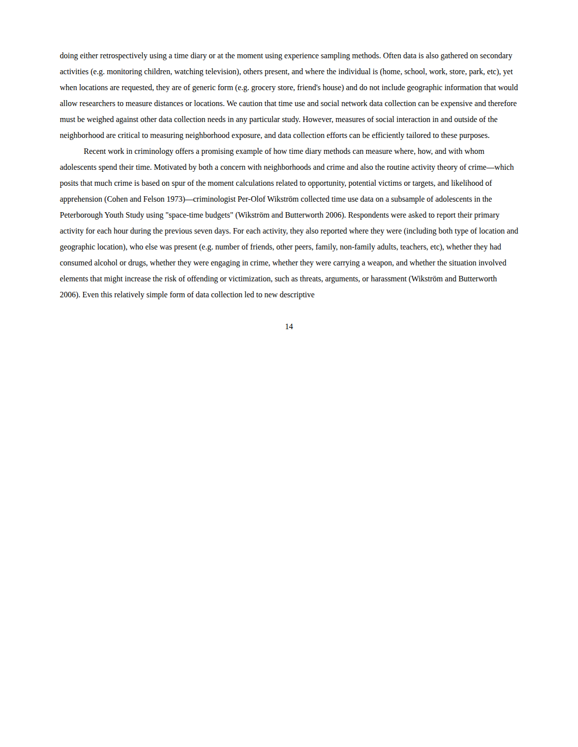doing either retrospectively using a time diary or at the moment using experience sampling methods. Often data is also gathered on secondary activities (e.g. monitoring children, watching television), others present, and where the individual is (home, school, work, store, park, etc), yet when locations are requested, they are of generic form (e.g. grocery store, friend's house) and do not include geographic information that would allow researchers to measure distances or locations. We caution that time use and social network data collection can be expensive and therefore must be weighed against other data collection needs in any particular study. However, measures of social interaction in and outside of the neighborhood are critical to measuring neighborhood exposure, and data collection efforts can be efficiently tailored to these purposes.
Recent work in criminology offers a promising example of how time diary methods can measure where, how, and with whom adolescents spend their time. Motivated by both a concern with neighborhoods and crime and also the routine activity theory of crime—which posits that much crime is based on spur of the moment calculations related to opportunity, potential victims or targets, and likelihood of apprehension (Cohen and Felson 1973)—criminologist Per-Olof Wikström collected time use data on a subsample of adolescents in the Peterborough Youth Study using "space-time budgets" (Wikström and Butterworth 2006). Respondents were asked to report their primary activity for each hour during the previous seven days. For each activity, they also reported where they were (including both type of location and geographic location), who else was present (e.g. number of friends, other peers, family, non-family adults, teachers, etc), whether they had consumed alcohol or drugs, whether they were engaging in crime, whether they were carrying a weapon, and whether the situation involved elements that might increase the risk of offending or victimization, such as threats, arguments, or harassment (Wikström and Butterworth 2006). Even this relatively simple form of data collection led to new descriptive
14